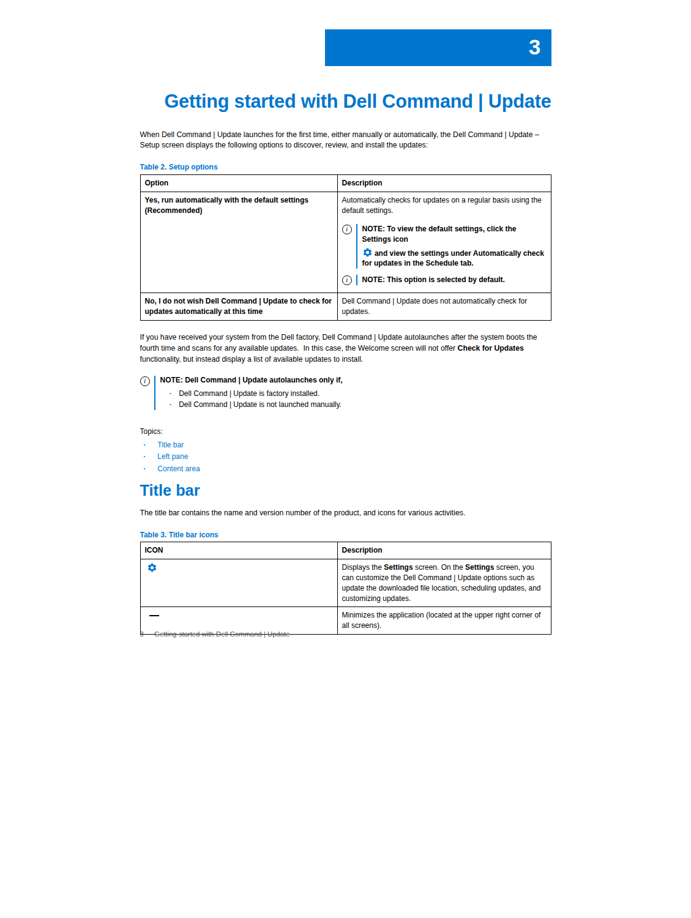3
Getting started with Dell Command | Update
When Dell Command | Update launches for the first time, either manually or automatically, the Dell Command | Update – Setup screen displays the following options to discover, review, and install the updates:
Table 2. Setup options
| Option | Description |
| --- | --- |
| Yes, run automatically with the default settings (Recommended) | Automatically checks for updates on a regular basis using the default settings. i NOTE: To view the default settings, click the Settings icon and view the settings under Automatically check for updates in the Schedule tab. i NOTE: This option is selected by default. |
| No, I do not wish Dell Command / Update to check for updates automatically at this time | Dell Command / Update does not automatically check for updates. |
If you have received your system from the Dell factory, Dell Command | Update autolaunches after the system boots the fourth time and scans for any available updates. In this case, the Welcome screen will not offer Check for Updates functionality, but instead display a list of available updates to install.
i
NOTE: Dell Command | Update autolaunches only if,
Dell Command | Update is factory installed.
Dell Command | Update is not launched manually.
Topics:
Title bar
Left pane
Content area
Title bar
The title bar contains the name and version number of the product, and icons for various activities.
Table 3. Title bar icons
| ICON | Description |
| --- | --- |
| | Displays the Settings screen. On the Settings screen, you can customize the Dell Command / Update options such as update the downloaded file location, scheduling updates, and customizing updates. |
| | Minimizes the application (located at the upper right corner of all screens). |
8 Getting started with Dell Command | Update